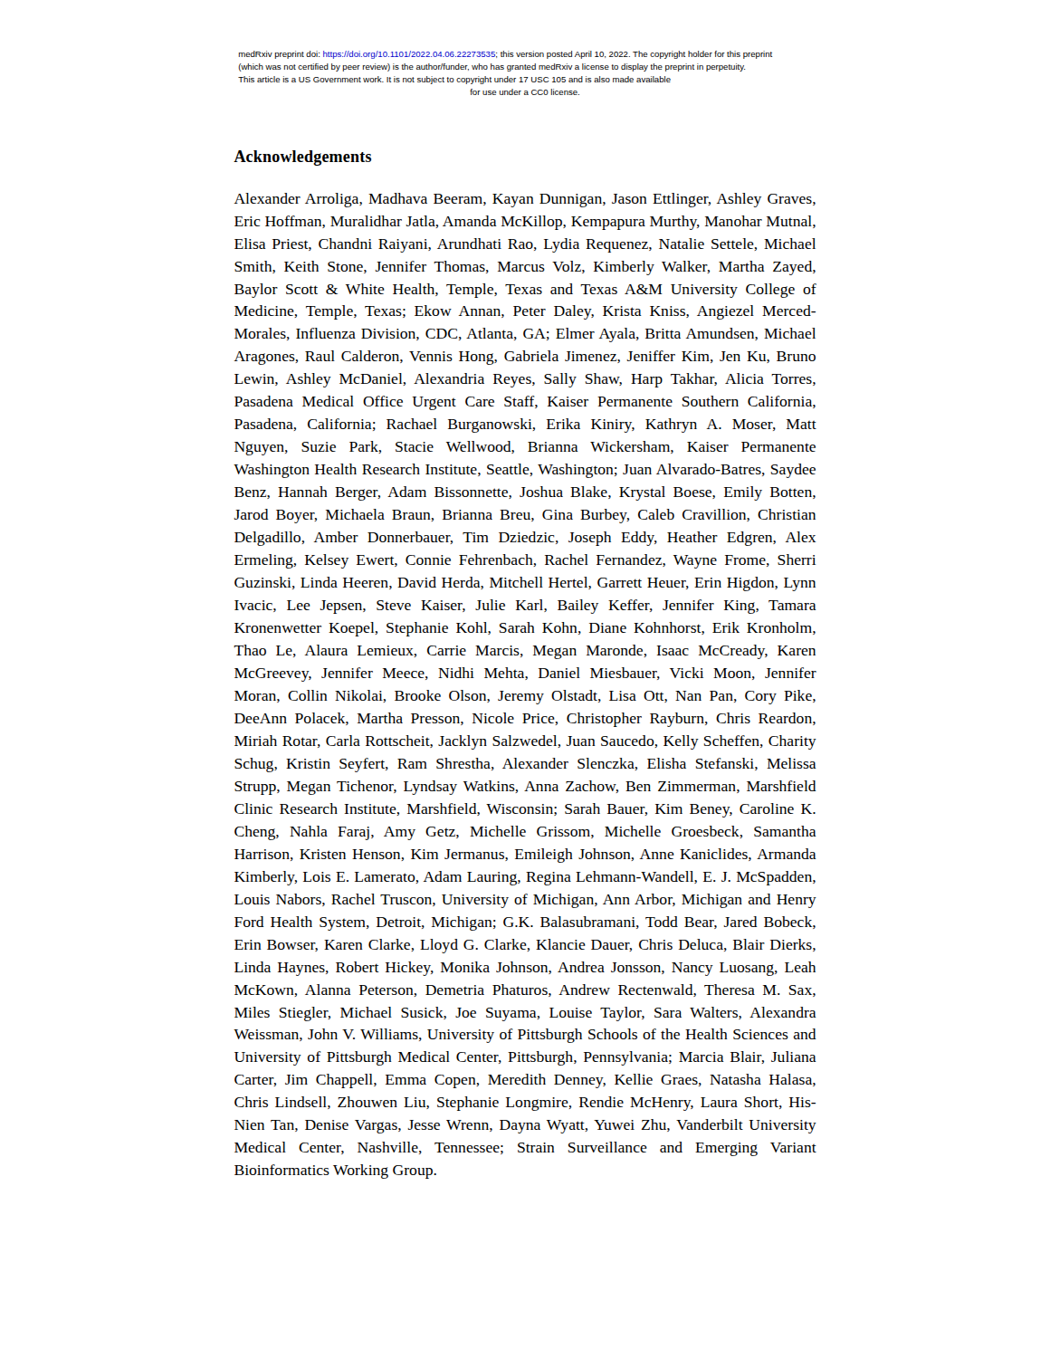medRxiv preprint doi: https://doi.org/10.1101/2022.04.06.22273535; this version posted April 10, 2022. The copyright holder for this preprint
(which was not certified by peer review) is the author/funder, who has granted medRxiv a license to display the preprint in perpetuity.
This article is a US Government work. It is not subject to copyright under 17 USC 105 and is also made available
for use under a CC0 license.
Acknowledgements
Alexander Arroliga, Madhava Beeram, Kayan Dunnigan, Jason Ettlinger, Ashley Graves, Eric Hoffman, Muralidhar Jatla, Amanda McKillop, Kempapura Murthy, Manohar Mutnal, Elisa Priest, Chandni Raiyani, Arundhati Rao, Lydia Requenez, Natalie Settele, Michael Smith, Keith Stone, Jennifer Thomas, Marcus Volz, Kimberly Walker, Martha Zayed, Baylor Scott & White Health, Temple, Texas and Texas A&M University College of Medicine, Temple, Texas; Ekow Annan, Peter Daley, Krista Kniss, Angiezel Merced-Morales, Influenza Division, CDC, Atlanta, GA; Elmer Ayala, Britta Amundsen, Michael Aragones, Raul Calderon, Vennis Hong, Gabriela Jimenez, Jeniffer Kim, Jen Ku, Bruno Lewin, Ashley McDaniel, Alexandria Reyes, Sally Shaw, Harp Takhar, Alicia Torres, Pasadena Medical Office Urgent Care Staff, Kaiser Permanente Southern California, Pasadena, California; Rachael Burganowski, Erika Kiniry, Kathryn A. Moser, Matt Nguyen, Suzie Park, Stacie Wellwood, Brianna Wickersham, Kaiser Permanente Washington Health Research Institute, Seattle, Washington; Juan Alvarado-Batres, Saydee Benz, Hannah Berger, Adam Bissonnette, Joshua Blake, Krystal Boese, Emily Botten, Jarod Boyer, Michaela Braun, Brianna Breu, Gina Burbey, Caleb Cravillion, Christian Delgadillo, Amber Donnerbauer, Tim Dziedzic, Joseph Eddy, Heather Edgren, Alex Ermeling, Kelsey Ewert, Connie Fehrenbach, Rachel Fernandez, Wayne Frome, Sherri Guzinski, Linda Heeren, David Herda, Mitchell Hertel, Garrett Heuer, Erin Higdon, Lynn Ivacic, Lee Jepsen, Steve Kaiser, Julie Karl, Bailey Keffer, Jennifer King, Tamara Kronenwetter Koepel, Stephanie Kohl, Sarah Kohn, Diane Kohnhorst, Erik Kronholm, Thao Le, Alaura Lemieux, Carrie Marcis, Megan Maronde, Isaac McCready, Karen McGreevey, Jennifer Meece, Nidhi Mehta, Daniel Miesbauer, Vicki Moon, Jennifer Moran, Collin Nikolai, Brooke Olson, Jeremy Olstadt, Lisa Ott, Nan Pan, Cory Pike, DeeAnn Polacek, Martha Presson, Nicole Price, Christopher Rayburn, Chris Reardon, Miriah Rotar, Carla Rottscheit, Jacklyn Salzwedel, Juan Saucedo, Kelly Scheffen, Charity Schug, Kristin Seyfert, Ram Shrestha, Alexander Slenczka, Elisha Stefanski, Melissa Strupp, Megan Tichenor, Lyndsay Watkins, Anna Zachow, Ben Zimmerman, Marshfield Clinic Research Institute, Marshfield, Wisconsin; Sarah Bauer, Kim Beney, Caroline K. Cheng, Nahla Faraj, Amy Getz, Michelle Grissom, Michelle Groesbeck, Samantha Harrison, Kristen Henson, Kim Jermanus, Emileigh Johnson, Anne Kaniclides, Armanda Kimberly, Lois E. Lamerato, Adam Lauring, Regina Lehmann-Wandell, E. J. McSpadden, Louis Nabors, Rachel Truscon, University of Michigan, Ann Arbor, Michigan and Henry Ford Health System, Detroit, Michigan; G.K. Balasubramani, Todd Bear, Jared Bobeck, Erin Bowser, Karen Clarke, Lloyd G. Clarke, Klancie Dauer, Chris Deluca, Blair Dierks, Linda Haynes, Robert Hickey, Monika Johnson, Andrea Jonsson, Nancy Luosang, Leah McKown, Alanna Peterson, Demetria Phaturos, Andrew Rectenwald, Theresa M. Sax, Miles Stiegler, Michael Susick, Joe Suyama, Louise Taylor, Sara Walters, Alexandra Weissman, John V. Williams, University of Pittsburgh Schools of the Health Sciences and University of Pittsburgh Medical Center, Pittsburgh, Pennsylvania; Marcia Blair, Juliana Carter, Jim Chappell, Emma Copen, Meredith Denney, Kellie Graes, Natasha Halasa, Chris Lindsell, Zhouwen Liu, Stephanie Longmire, Rendie McHenry, Laura Short, His-Nien Tan, Denise Vargas, Jesse Wrenn, Dayna Wyatt, Yuwei Zhu, Vanderbilt University Medical Center, Nashville, Tennessee; Strain Surveillance and Emerging Variant Bioinformatics Working Group.